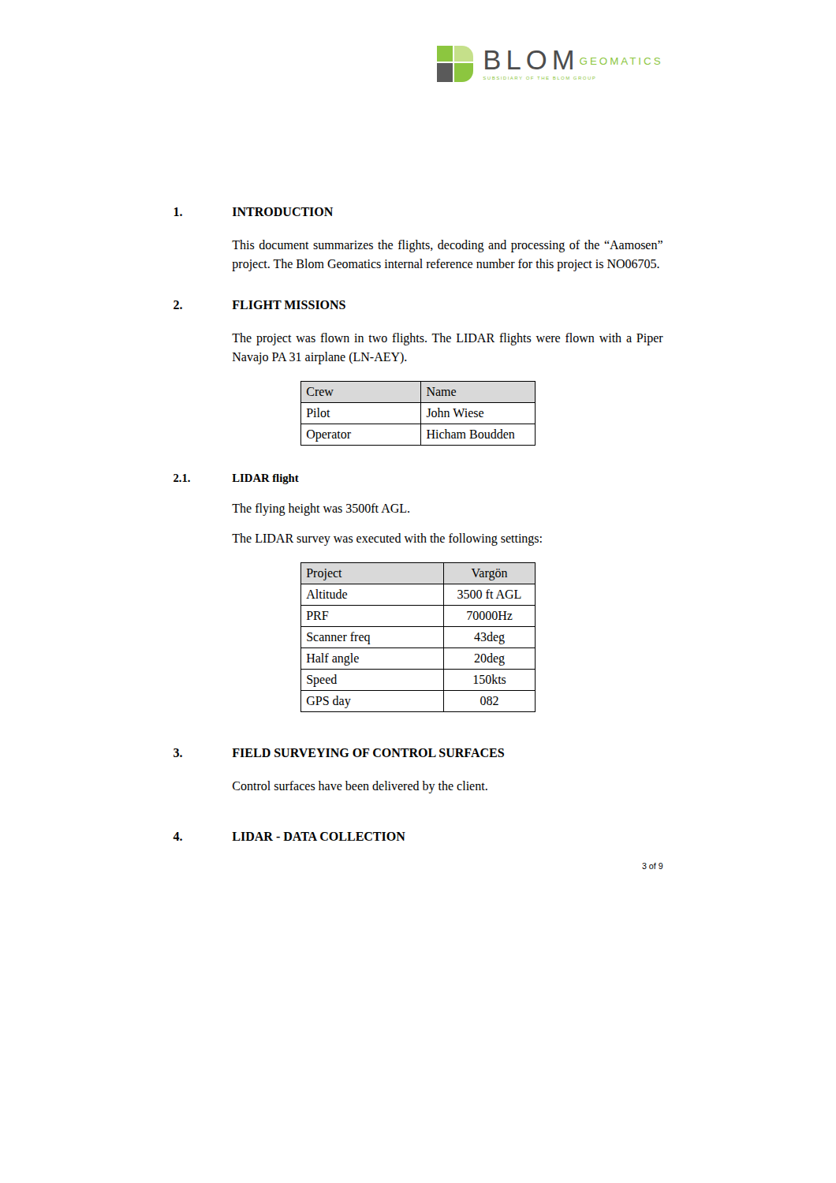BLOM GEOMATICS
SUBSIDIARY OF THE BLOM GROUP
1.
INTRODUCTION
This document summarizes the flights, decoding and processing of the “Aamosen” project. The Blom Geomatics internal reference number for this project is NO06705.
2.
FLIGHT MISSIONS
The project was flown in two flights. The LIDAR flights were flown with a Piper Navajo PA 31 airplane (LN-AEY).
| Crew | Name |
| --- | --- |
| Pilot | John Wiese |
| Operator | Hicham Boudden |
2.1.
LIDAR flight
The flying height was 3500ft AGL.
The LIDAR survey was executed with the following settings:
| Project | Vargön |
| --- | --- |
| Altitude | 3500 ft AGL |
| PRF | 70000Hz |
| Scanner freq | 43deg |
| Half angle | 20deg |
| Speed | 150kts |
| GPS day | 082 |
3.
FIELD SURVEYING OF CONTROL SURFACES
Control surfaces have been delivered by the client.
4.
LIDAR - DATA COLLECTION
3 of 9